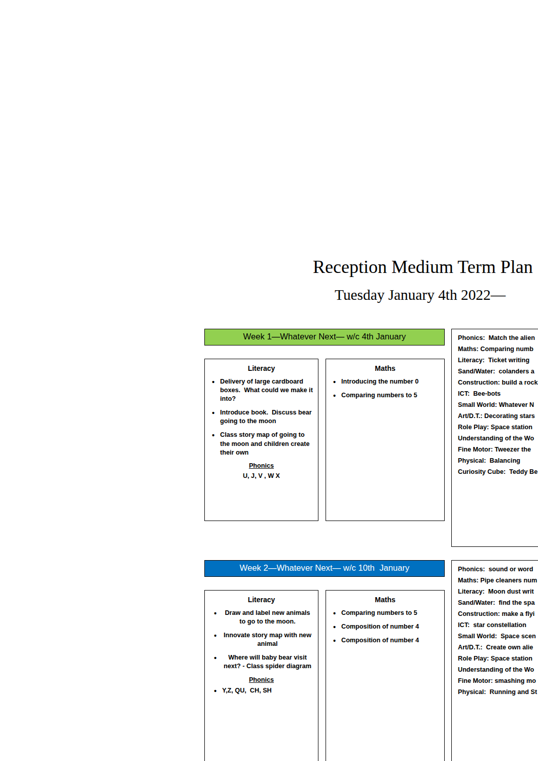Reception Medium Term Plan
Tuesday January 4th 2022—
Week 1—Whatever Next— w/c 4th January
Literacy
Delivery of large cardboard boxes. What could we make it into?
Introduce book. Discuss bear going to the moon
Class story map of going to the moon and children create their own
Phonics
U, J, V , W X
Maths
Introducing the number 0
Comparing numbers to 5
Phonics: Match the alien
Maths: Comparing numb
Literacy: Ticket writing
Sand/Water: colanders a
Construction: build a rock
ICT: Bee-bots
Small World: Whatever N
Art/D.T.: Decorating stars
Role Play: Space station
Understanding of the Wo
Fine Motor: Tweezer the
Physical: Balancing
Curiosity Cube: Teddy Be
Week 2—Whatever Next— w/c 10th January
Literacy
Draw and label new animals to go to the moon.
Innovate story map with new animal
Where will baby bear visit next? - Class spider diagram
Phonics
Y,Z, QU, CH, SH
Maths
Comparing numbers to 5
Composition of number 4
Composition of number 4
Phonics: sound or word
Maths: Pipe cleaners num
Literacy: Moon dust writ
Sand/Water: find the spa
Construction: make a flyi
ICT: star constellation
Small World: Space scen
Art/D.T.: Create own alie
Role Play: Space station
Understanding of the Wo
Fine Motor: smashing mo
Physical: Running and St